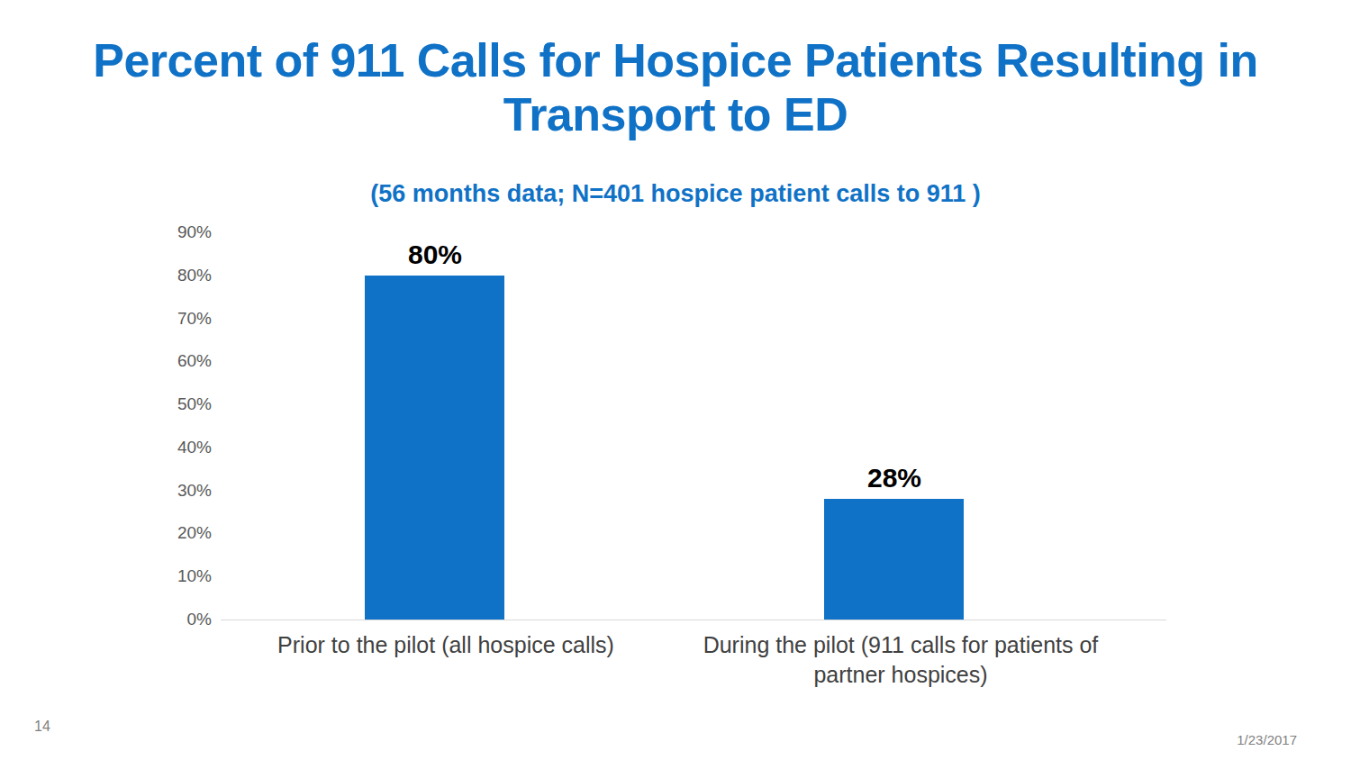Percent of 911 Calls for Hospice Patients Resulting in Transport to ED
(56 months data; N=401 hospice patient calls to 911 )
90% 80% 70% 60% 50% 40% 30% 20% 10% 0%
80%
28%
Prior to the pilot (all hospice calls)
During the pilot (911 calls for patients of partner hospices)
14
1/23/2017